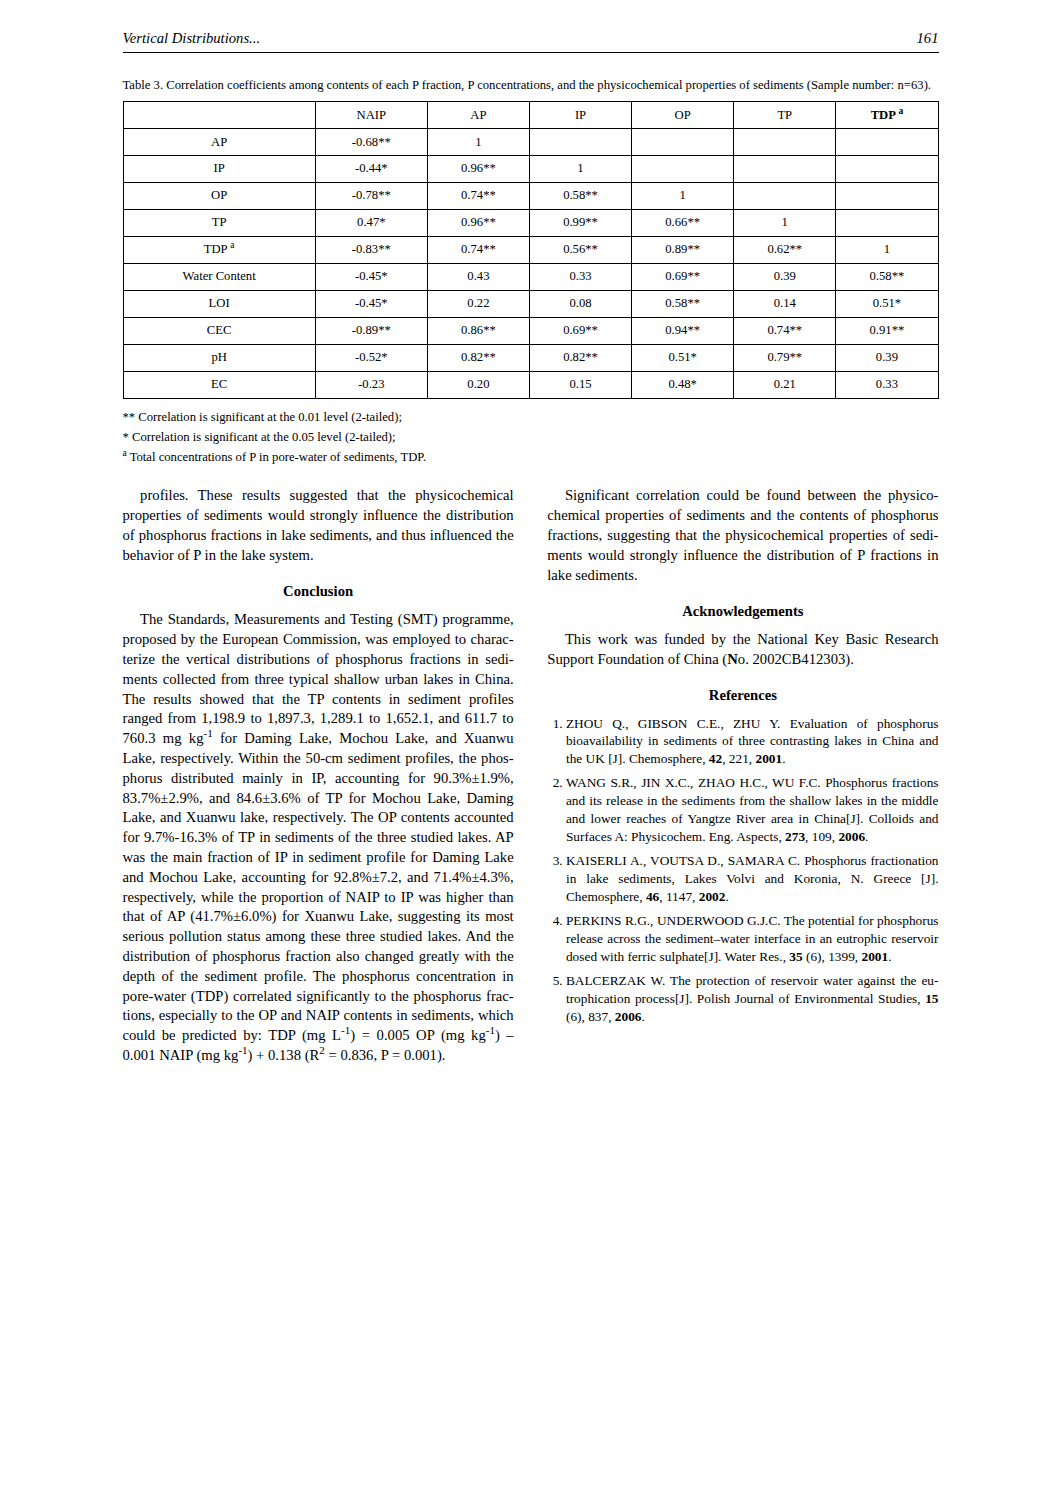Vertical Distributions... 161
Table 3. Correlation coefficients among contents of each P fraction, P concentrations, and the physicochemical properties of sediments (Sample number: n=63).
| | NAIP | AP | IP | OP | TP | TDP a |
| --- | --- | --- | --- | --- | --- | --- |
| AP | -0.68** | 1 | | | | |
| IP | -0.44* | 0.96** | 1 | | | |
| OP | -0.78** | 0.74** | 0.58** | 1 | | |
| TP | 0.47* | 0.96** | 0.99** | 0.66** | 1 | |
| TDP a | -0.83** | 0.74** | 0.56** | 0.89** | 0.62** | 1 |
| Water Content | -0.45* | 0.43 | 0.33 | 0.69** | 0.39 | 0.58** |
| LOI | -0.45* | 0.22 | 0.08 | 0.58** | 0.14 | 0.51* |
| CEC | -0.89** | 0.86** | 0.69** | 0.94** | 0.74** | 0.91** |
| pH | -0.52* | 0.82** | 0.82** | 0.51* | 0.79** | 0.39 |
| EC | -0.23 | 0.20 | 0.15 | 0.48* | 0.21 | 0.33 |
** Correlation is significant at the 0.01 level (2-tailed);
* Correlation is significant at the 0.05 level (2-tailed);
a Total concentrations of P in pore-water of sediments, TDP.
profiles. These results suggested that the physicochemical properties of sediments would strongly influence the distribution of phosphorus fractions in lake sediments, and thus influenced the behavior of P in the lake system.
Conclusion
The Standards, Measurements and Testing (SMT) programme, proposed by the European Commission, was employed to characterize the vertical distributions of phosphorus fractions in sediments collected from three typical shallow urban lakes in China. The results showed that the TP contents in sediment profiles ranged from 1,198.9 to 1,897.3, 1,289.1 to 1,652.1, and 611.7 to 760.3 mg kg-1 for Daming Lake, Mochou Lake, and Xuanwu Lake, respectively. Within the 50-cm sediment profiles, the phosphorus distributed mainly in IP, accounting for 90.3%±1.9%, 83.7%±2.9%, and 84.6±3.6% of TP for Mochou Lake, Daming Lake, and Xuanwu lake, respectively. The OP contents accounted for 9.7%-16.3% of TP in sediments of the three studied lakes. AP was the main fraction of IP in sediment profile for Daming Lake and Mochou Lake, accounting for 92.8%±7.2, and 71.4%±4.3%, respectively, while the proportion of NAIP to IP was higher than that of AP (41.7%±6.0%) for Xuanwu Lake, suggesting its most serious pollution status among these three studied lakes. And the distribution of phosphorus fraction also changed greatly with the depth of the sediment profile. The phosphorus concentration in pore-water (TDP) correlated significantly to the phosphorus fractions, especially to the OP and NAIP contents in sediments, which could be predicted by: TDP (mg L-1) = 0.005 OP (mg kg-1) – 0.001 NAIP (mg kg-1) + 0.138 (R2 = 0.836, P = 0.001).
Significant correlation could be found between the physicochemical properties of sediments and the contents of phosphorus fractions, suggesting that the physicochemical properties of sediments would strongly influence the distribution of P fractions in lake sediments.
Acknowledgements
This work was funded by the National Key Basic Research Support Foundation of China (No. 2002CB412303).
References
ZHOU Q., GIBSON C.E., ZHU Y. Evaluation of phosphorus bioavailability in sediments of three contrasting lakes in China and the UK [J]. Chemosphere, 42, 221, 2001.
WANG S.R., JIN X.C., ZHAO H.C., WU F.C. Phosphorus fractions and its release in the sediments from the shallow lakes in the middle and lower reaches of Yangtze River area in China[J]. Colloids and Surfaces A: Physicochem. Eng. Aspects, 273, 109, 2006.
KAISERLI A., VOUTSA D., SAMARA C. Phosphorus fractionation in lake sediments, Lakes Volvi and Koronia, N. Greece [J]. Chemosphere, 46, 1147, 2002.
PERKINS R.G., UNDERWOOD G.J.C. The potential for phosphorus release across the sediment–water interface in an eutrophic reservoir dosed with ferric sulphate[J]. Water Res., 35 (6), 1399, 2001.
BALCERZAK W. The protection of reservoir water against the eutrophication process[J]. Polish Journal of Environmental Studies, 15 (6), 837, 2006.